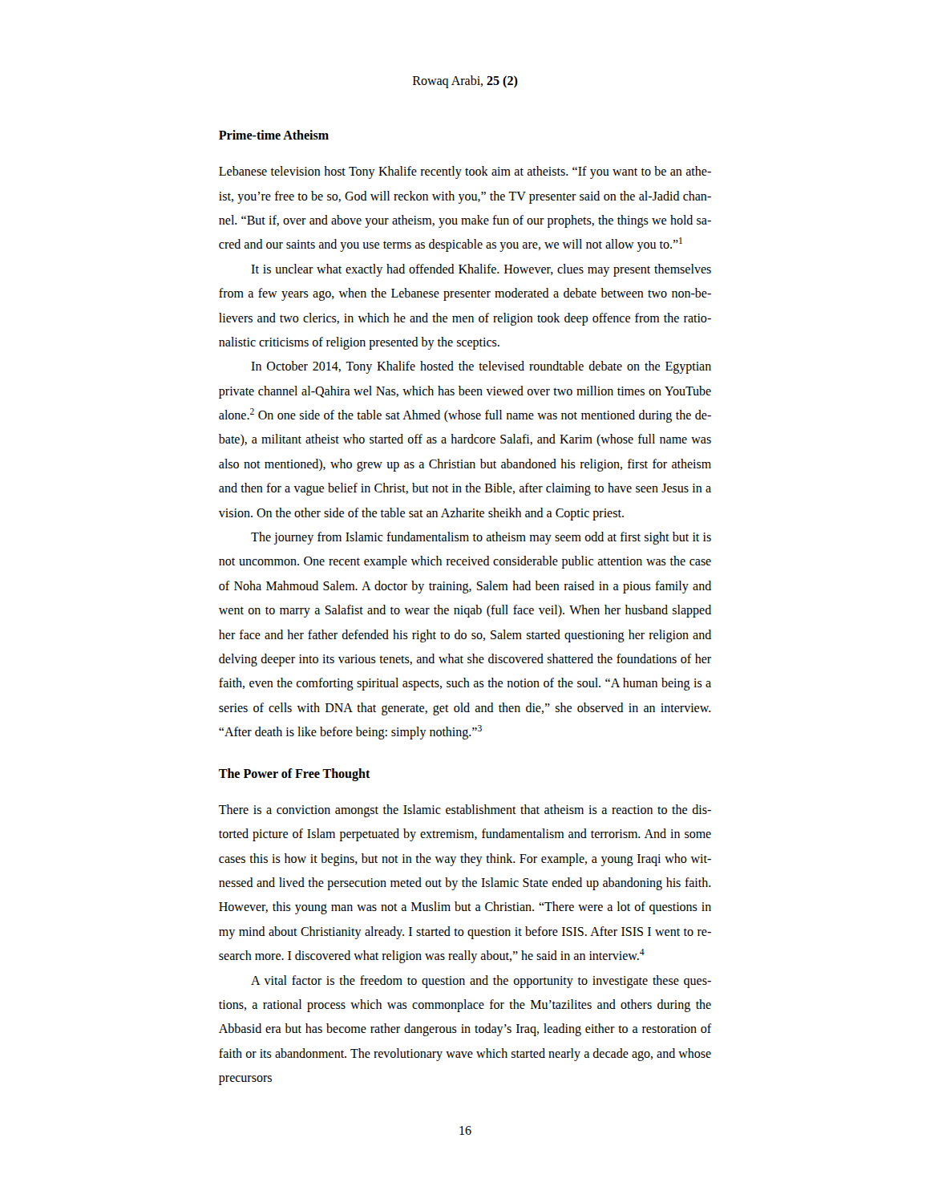Rowaq Arabi, 25 (2)
Prime-time Atheism
Lebanese television host Tony Khalife recently took aim at atheists. “If you want to be an atheist, you’re free to be so, God will reckon with you,” the TV presenter said on the al-Jadid channel. “But if, over and above your atheism, you make fun of our prophets, the things we hold sacred and our saints and you use terms as despicable as you are, we will not allow you to.”1
It is unclear what exactly had offended Khalife. However, clues may present themselves from a few years ago, when the Lebanese presenter moderated a debate between two non-believers and two clerics, in which he and the men of religion took deep offence from the rationalistic criticisms of religion presented by the sceptics.
In October 2014, Tony Khalife hosted the televised roundtable debate on the Egyptian private channel al-Qahira wel Nas, which has been viewed over two million times on YouTube alone.2 On one side of the table sat Ahmed (whose full name was not mentioned during the debate), a militant atheist who started off as a hardcore Salafi, and Karim (whose full name was also not mentioned), who grew up as a Christian but abandoned his religion, first for atheism and then for a vague belief in Christ, but not in the Bible, after claiming to have seen Jesus in a vision. On the other side of the table sat an Azharite sheikh and a Coptic priest.
The journey from Islamic fundamentalism to atheism may seem odd at first sight but it is not uncommon. One recent example which received considerable public attention was the case of Noha Mahmoud Salem. A doctor by training, Salem had been raised in a pious family and went on to marry a Salafist and to wear the niqab (full face veil). When her husband slapped her face and her father defended his right to do so, Salem started questioning her religion and delving deeper into its various tenets, and what she discovered shattered the foundations of her faith, even the comforting spiritual aspects, such as the notion of the soul. “A human being is a series of cells with DNA that generate, get old and then die,” she observed in an interview. “After death is like before being: simply nothing.”3
The Power of Free Thought
There is a conviction amongst the Islamic establishment that atheism is a reaction to the distorted picture of Islam perpetuated by extremism, fundamentalism and terrorism. And in some cases this is how it begins, but not in the way they think. For example, a young Iraqi who witnessed and lived the persecution meted out by the Islamic State ended up abandoning his faith. However, this young man was not a Muslim but a Christian. “There were a lot of questions in my mind about Christianity already. I started to question it before ISIS. After ISIS I went to research more. I discovered what religion was really about,” he said in an interview.4
A vital factor is the freedom to question and the opportunity to investigate these questions, a rational process which was commonplace for the Mu’tazilites and others during the Abbasid era but has become rather dangerous in today’s Iraq, leading either to a restoration of faith or its abandonment. The revolutionary wave which started nearly a decade ago, and whose precursors
16